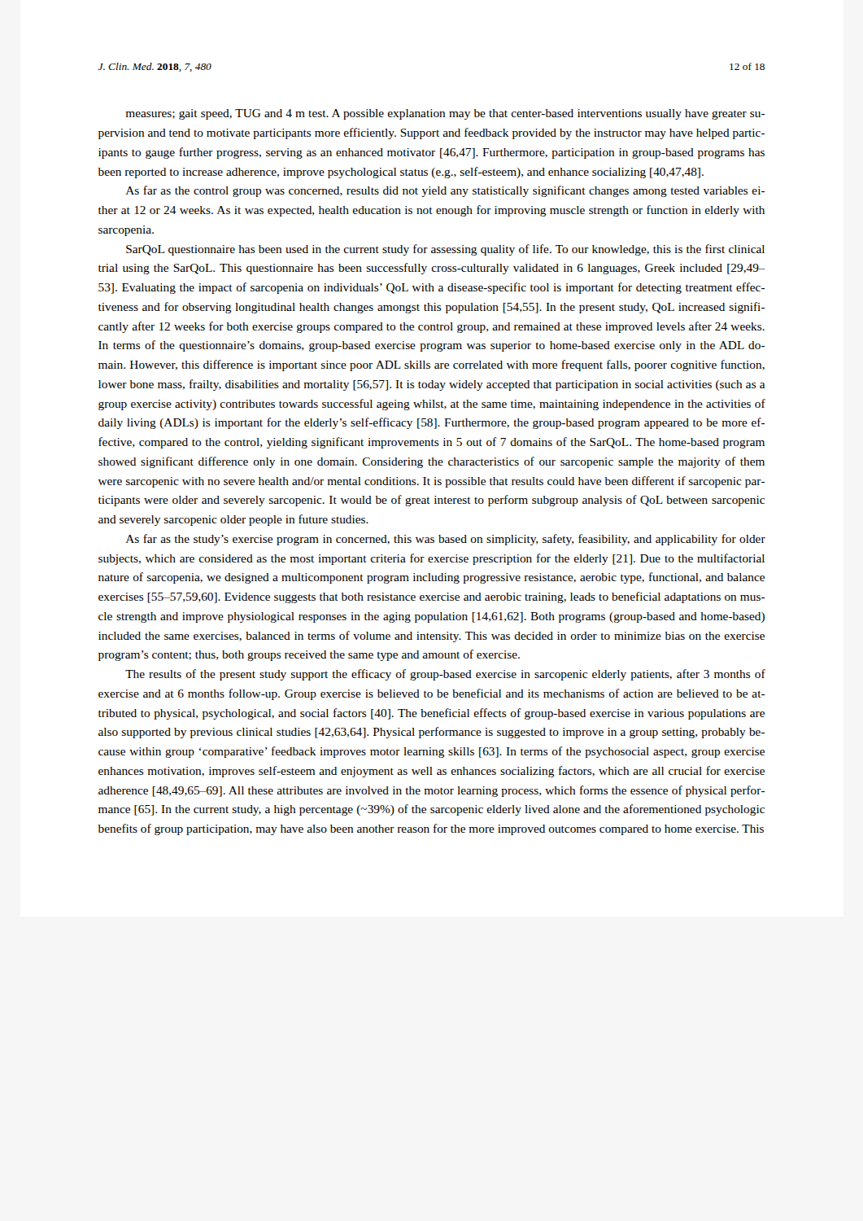J. Clin. Med. 2018, 7, 480 12 of 18
measures; gait speed, TUG and 4 m test. A possible explanation may be that center-based interventions usually have greater supervision and tend to motivate participants more efficiently. Support and feedback provided by the instructor may have helped participants to gauge further progress, serving as an enhanced motivator [46,47]. Furthermore, participation in group-based programs has been reported to increase adherence, improve psychological status (e.g., self-esteem), and enhance socializing [40,47,48].
As far as the control group was concerned, results did not yield any statistically significant changes among tested variables either at 12 or 24 weeks. As it was expected, health education is not enough for improving muscle strength or function in elderly with sarcopenia.
SarQoL questionnaire has been used in the current study for assessing quality of life. To our knowledge, this is the first clinical trial using the SarQoL. This questionnaire has been successfully cross-culturally validated in 6 languages, Greek included [29,49–53]. Evaluating the impact of sarcopenia on individuals’ QoL with a disease-specific tool is important for detecting treatment effectiveness and for observing longitudinal health changes amongst this population [54,55]. In the present study, QoL increased significantly after 12 weeks for both exercise groups compared to the control group, and remained at these improved levels after 24 weeks. In terms of the questionnaire’s domains, group-based exercise program was superior to home-based exercise only in the ADL domain. However, this difference is important since poor ADL skills are correlated with more frequent falls, poorer cognitive function, lower bone mass, frailty, disabilities and mortality [56,57]. It is today widely accepted that participation in social activities (such as a group exercise activity) contributes towards successful ageing whilst, at the same time, maintaining independence in the activities of daily living (ADLs) is important for the elderly’s self-efficacy [58]. Furthermore, the group-based program appeared to be more effective, compared to the control, yielding significant improvements in 5 out of 7 domains of the SarQoL. The home-based program showed significant difference only in one domain. Considering the characteristics of our sarcopenic sample the majority of them were sarcopenic with no severe health and/or mental conditions. It is possible that results could have been different if sarcopenic participants were older and severely sarcopenic. It would be of great interest to perform subgroup analysis of QoL between sarcopenic and severely sarcopenic older people in future studies.
As far as the study’s exercise program in concerned, this was based on simplicity, safety, feasibility, and applicability for older subjects, which are considered as the most important criteria for exercise prescription for the elderly [21]. Due to the multifactorial nature of sarcopenia, we designed a multicomponent program including progressive resistance, aerobic type, functional, and balance exercises [55–57,59,60]. Evidence suggests that both resistance exercise and aerobic training, leads to beneficial adaptations on muscle strength and improve physiological responses in the aging population [14,61,62]. Both programs (group-based and home-based) included the same exercises, balanced in terms of volume and intensity. This was decided in order to minimize bias on the exercise program’s content; thus, both groups received the same type and amount of exercise.
The results of the present study support the efficacy of group-based exercise in sarcopenic elderly patients, after 3 months of exercise and at 6 months follow-up. Group exercise is believed to be beneficial and its mechanisms of action are believed to be attributed to physical, psychological, and social factors [40]. The beneficial effects of group-based exercise in various populations are also supported by previous clinical studies [42,63,64]. Physical performance is suggested to improve in a group setting, probably because within group ‘comparative’ feedback improves motor learning skills [63]. In terms of the psychosocial aspect, group exercise enhances motivation, improves self-esteem and enjoyment as well as enhances socializing factors, which are all crucial for exercise adherence [48,49,65–69]. All these attributes are involved in the motor learning process, which forms the essence of physical performance [65]. In the current study, a high percentage (~39%) of the sarcopenic elderly lived alone and the aforementioned psychologic benefits of group participation, may have also been another reason for the more improved outcomes compared to home exercise. This